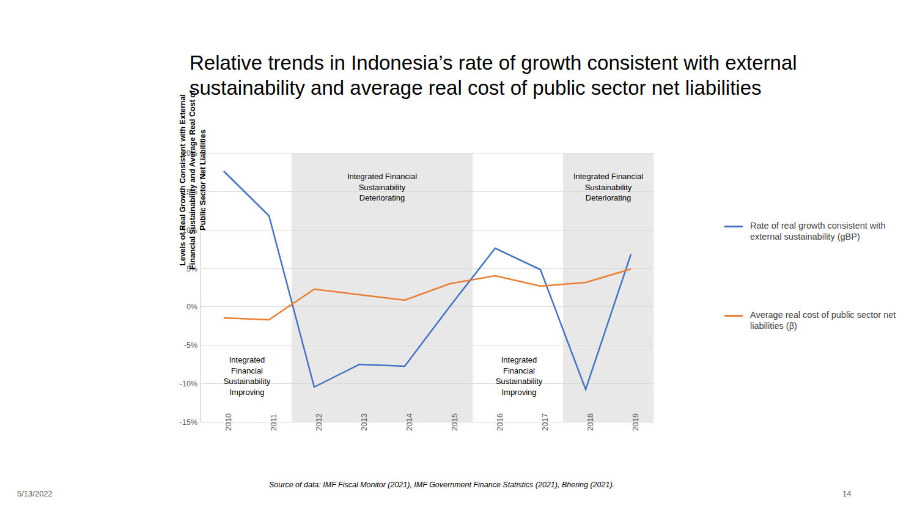Relative trends in Indonesia’s rate of growth consistent with external sustainability and average real cost of public sector net liabilities
20%
15%
10%
5%
0%
-5%
-10%
-15%
Integrated Financial Sustainability Deteriorating
Integrated Financial Sustainability Deteriorating
Integrated Financial Sustainability Improving
Integrated Financial Sustainability Improving
2010
2011
2012
2013
2014
2015
2016
2017
2018
2019
Levels of Real Growth Consistent with External Financial Sustainability and Average Real Cost of Public Sector Net Liabilities
Rate of real growth consistent with external sustainability (gBP)
Average real cost of public sector net liabilities (β)
Source of data: IMF Fiscal Monitor (2021), IMF Government Finance Statistics (2021), Bhering (2021).
5/13/2022
14